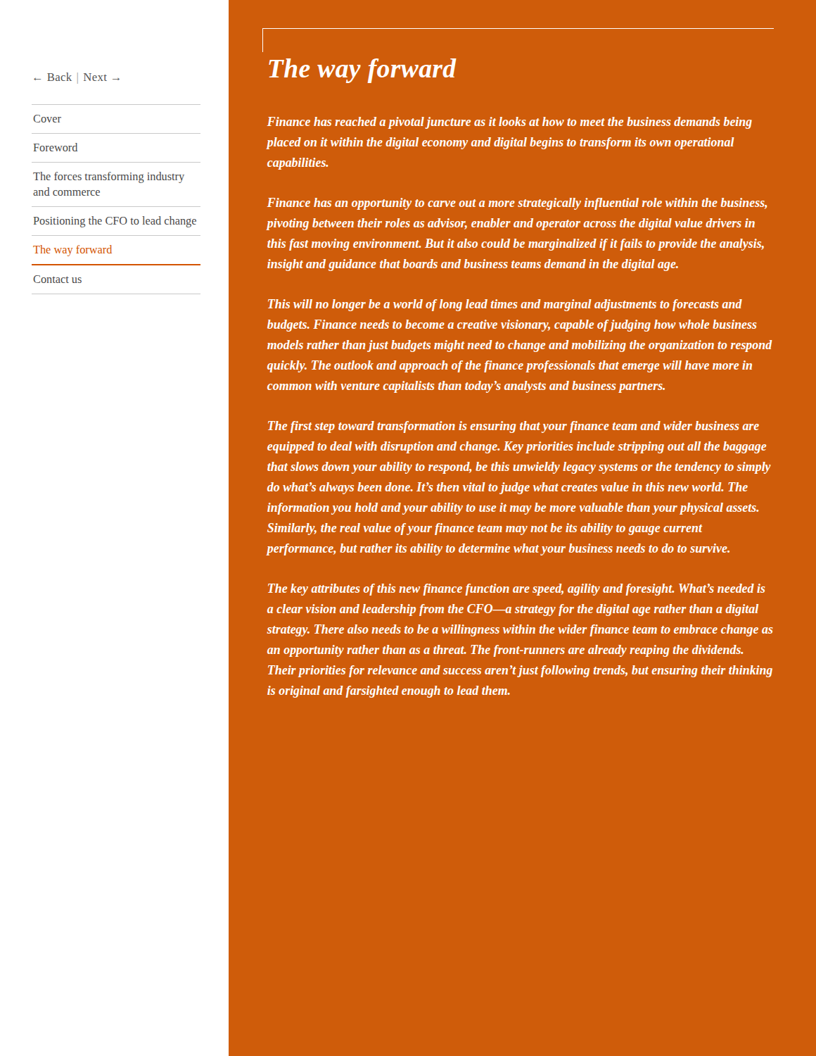← Back|Next →
Cover
Foreword
The forces transforming industry and commerce
Positioning the CFO to lead change
The way forward
Contact us
The way forward
Finance has reached a pivotal juncture as it looks at how to meet the business demands being placed on it within the digital economy and digital begins to transform its own operational capabilities.
Finance has an opportunity to carve out a more strategically influential role within the business, pivoting between their roles as advisor, enabler and operator across the digital value drivers in this fast moving environment. But it also could be marginalized if it fails to provide the analysis, insight and guidance that boards and business teams demand in the digital age.
This will no longer be a world of long lead times and marginal adjustments to forecasts and budgets. Finance needs to become a creative visionary, capable of judging how whole business models rather than just budgets might need to change and mobilizing the organization to respond quickly. The outlook and approach of the finance professionals that emerge will have more in common with venture capitalists than today’s analysts and business partners.
The first step toward transformation is ensuring that your finance team and wider business are equipped to deal with disruption and change. Key priorities include stripping out all the baggage that slows down your ability to respond, be this unwieldy legacy systems or the tendency to simply do what’s always been done. It’s then vital to judge what creates value in this new world. The information you hold and your ability to use it may be more valuable than your physical assets. Similarly, the real value of your finance team may not be its ability to gauge current performance, but rather its ability to determine what your business needs to do to survive.
The key attributes of this new finance function are speed, agility and foresight. What’s needed is a clear vision and leadership from the CFO—a strategy for the digital age rather than a digital strategy. There also needs to be a willingness within the wider finance team to embrace change as an opportunity rather than as a threat. The front-runners are already reaping the dividends. Their priorities for relevance and success aren’t just following trends, but ensuring their thinking is original and farsighted enough to lead them.